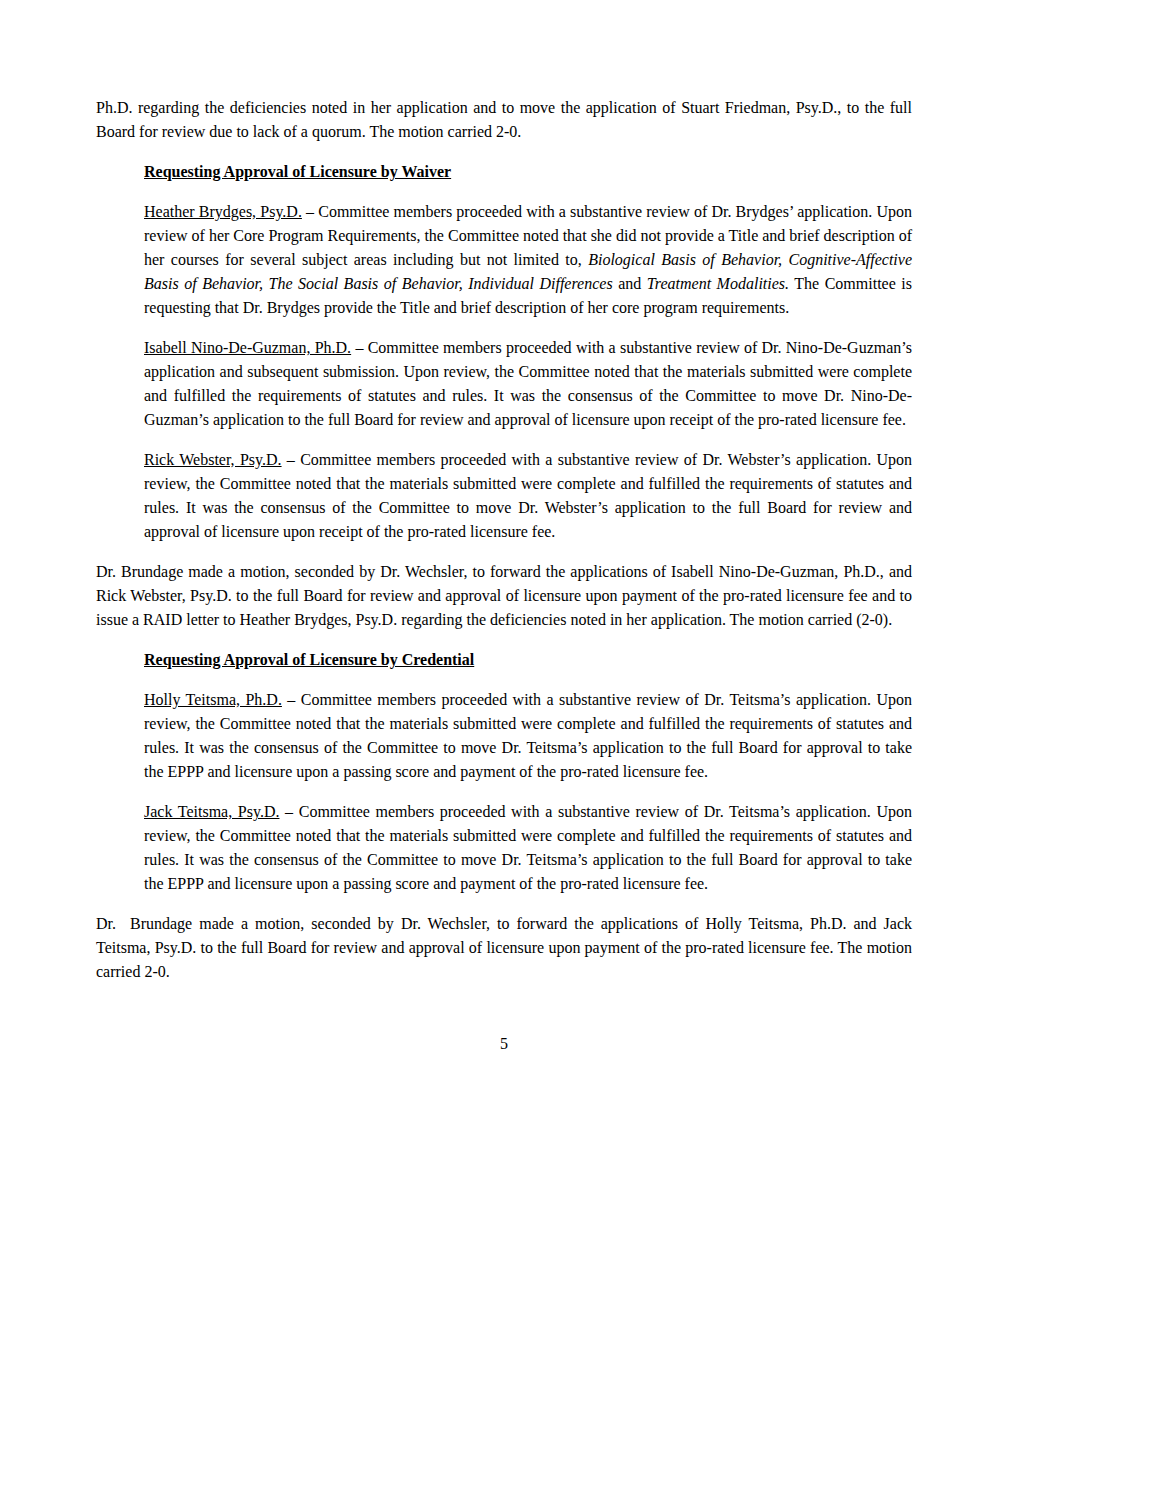Ph.D. regarding the deficiencies noted in her application and to move the application of Stuart Friedman, Psy.D., to the full Board for review due to lack of a quorum. The motion carried 2-0.
Requesting Approval of Licensure by Waiver
Heather Brydges, Psy.D. – Committee members proceeded with a substantive review of Dr. Brydges’ application. Upon review of her Core Program Requirements, the Committee noted that she did not provide a Title and brief description of her courses for several subject areas including but not limited to, Biological Basis of Behavior, Cognitive-Affective Basis of Behavior, The Social Basis of Behavior, Individual Differences and Treatment Modalities. The Committee is requesting that Dr. Brydges provide the Title and brief description of her core program requirements.
Isabell Nino-De-Guzman, Ph.D. – Committee members proceeded with a substantive review of Dr. Nino-De-Guzman’s application and subsequent submission. Upon review, the Committee noted that the materials submitted were complete and fulfilled the requirements of statutes and rules. It was the consensus of the Committee to move Dr. Nino-De-Guzman’s application to the full Board for review and approval of licensure upon receipt of the pro-rated licensure fee.
Rick Webster, Psy.D. – Committee members proceeded with a substantive review of Dr. Webster’s application. Upon review, the Committee noted that the materials submitted were complete and fulfilled the requirements of statutes and rules. It was the consensus of the Committee to move Dr. Webster’s application to the full Board for review and approval of licensure upon receipt of the pro-rated licensure fee.
Dr. Brundage made a motion, seconded by Dr. Wechsler, to forward the applications of Isabell Nino-De-Guzman, Ph.D., and Rick Webster, Psy.D. to the full Board for review and approval of licensure upon payment of the pro-rated licensure fee and to issue a RAID letter to Heather Brydges, Psy.D. regarding the deficiencies noted in her application. The motion carried (2-0).
Requesting Approval of Licensure by Credential
Holly Teitsma, Ph.D. – Committee members proceeded with a substantive review of Dr. Teitsma’s application. Upon review, the Committee noted that the materials submitted were complete and fulfilled the requirements of statutes and rules. It was the consensus of the Committee to move Dr. Teitsma’s application to the full Board for approval to take the EPPP and licensure upon a passing score and payment of the pro-rated licensure fee.
Jack Teitsma, Psy.D. – Committee members proceeded with a substantive review of Dr. Teitsma’s application. Upon review, the Committee noted that the materials submitted were complete and fulfilled the requirements of statutes and rules. It was the consensus of the Committee to move Dr. Teitsma’s application to the full Board for approval to take the EPPP and licensure upon a passing score and payment of the pro-rated licensure fee.
Dr. Brundage made a motion, seconded by Dr. Wechsler, to forward the applications of Holly Teitsma, Ph.D. and Jack Teitsma, Psy.D. to the full Board for review and approval of licensure upon payment of the pro-rated licensure fee. The motion carried 2-0.
5